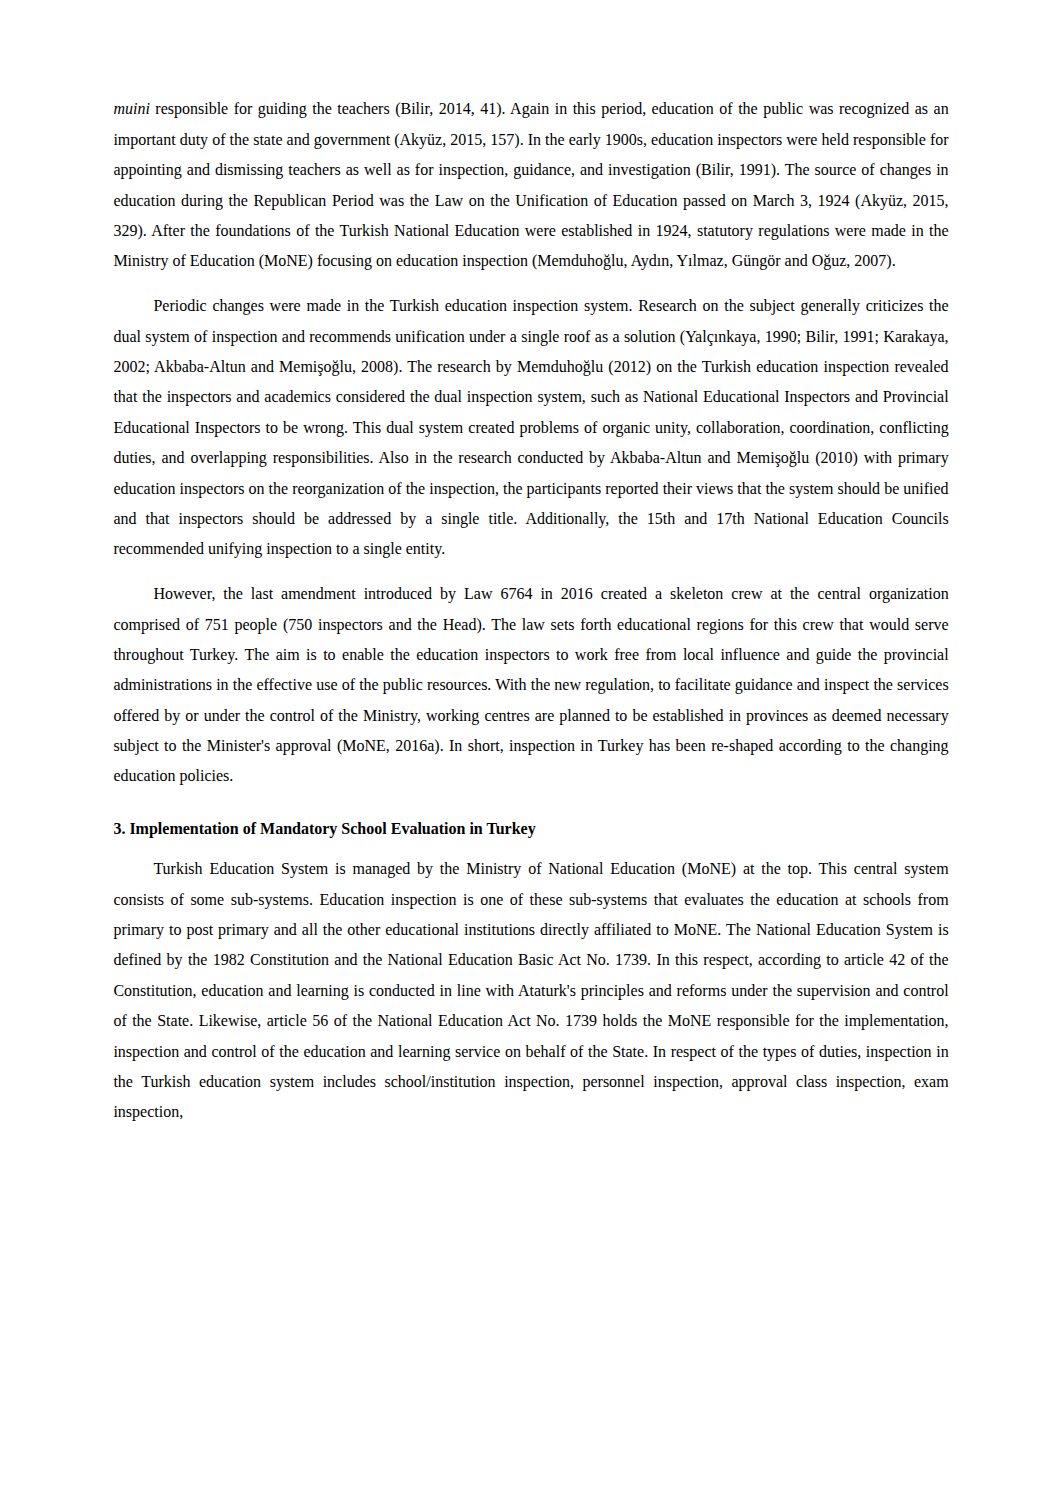muini responsible for guiding the teachers (Bilir, 2014, 41). Again in this period, education of the public was recognized as an important duty of the state and government (Akyüz, 2015, 157). In the early 1900s, education inspectors were held responsible for appointing and dismissing teachers as well as for inspection, guidance, and investigation (Bilir, 1991). The source of changes in education during the Republican Period was the Law on the Unification of Education passed on March 3, 1924 (Akyüz, 2015, 329). After the foundations of the Turkish National Education were established in 1924, statutory regulations were made in the Ministry of Education (MoNE) focusing on education inspection (Memduhoğlu, Aydın, Yılmaz, Güngör and Oğuz, 2007).
Periodic changes were made in the Turkish education inspection system. Research on the subject generally criticizes the dual system of inspection and recommends unification under a single roof as a solution (Yalçınkaya, 1990; Bilir, 1991; Karakaya, 2002; Akbaba-Altun and Memişoğlu, 2008). The research by Memduhoğlu (2012) on the Turkish education inspection revealed that the inspectors and academics considered the dual inspection system, such as National Educational Inspectors and Provincial Educational Inspectors to be wrong. This dual system created problems of organic unity, collaboration, coordination, conflicting duties, and overlapping responsibilities. Also in the research conducted by Akbaba-Altun and Memişoğlu (2010) with primary education inspectors on the reorganization of the inspection, the participants reported their views that the system should be unified and that inspectors should be addressed by a single title. Additionally, the 15th and 17th National Education Councils recommended unifying inspection to a single entity.
However, the last amendment introduced by Law 6764 in 2016 created a skeleton crew at the central organization comprised of 751 people (750 inspectors and the Head). The law sets forth educational regions for this crew that would serve throughout Turkey. The aim is to enable the education inspectors to work free from local influence and guide the provincial administrations in the effective use of the public resources. With the new regulation, to facilitate guidance and inspect the services offered by or under the control of the Ministry, working centres are planned to be established in provinces as deemed necessary subject to the Minister's approval (MoNE, 2016a). In short, inspection in Turkey has been re-shaped according to the changing education policies.
3. Implementation of Mandatory School Evaluation in Turkey
Turkish Education System is managed by the Ministry of National Education (MoNE) at the top. This central system consists of some sub-systems. Education inspection is one of these sub-systems that evaluates the education at schools from primary to post primary and all the other educational institutions directly affiliated to MoNE. The National Education System is defined by the 1982 Constitution and the National Education Basic Act No. 1739. In this respect, according to article 42 of the Constitution, education and learning is conducted in line with Ataturk's principles and reforms under the supervision and control of the State. Likewise, article 56 of the National Education Act No. 1739 holds the MoNE responsible for the implementation, inspection and control of the education and learning service on behalf of the State. In respect of the types of duties, inspection in the Turkish education system includes school/institution inspection, personnel inspection, approval class inspection, exam inspection,